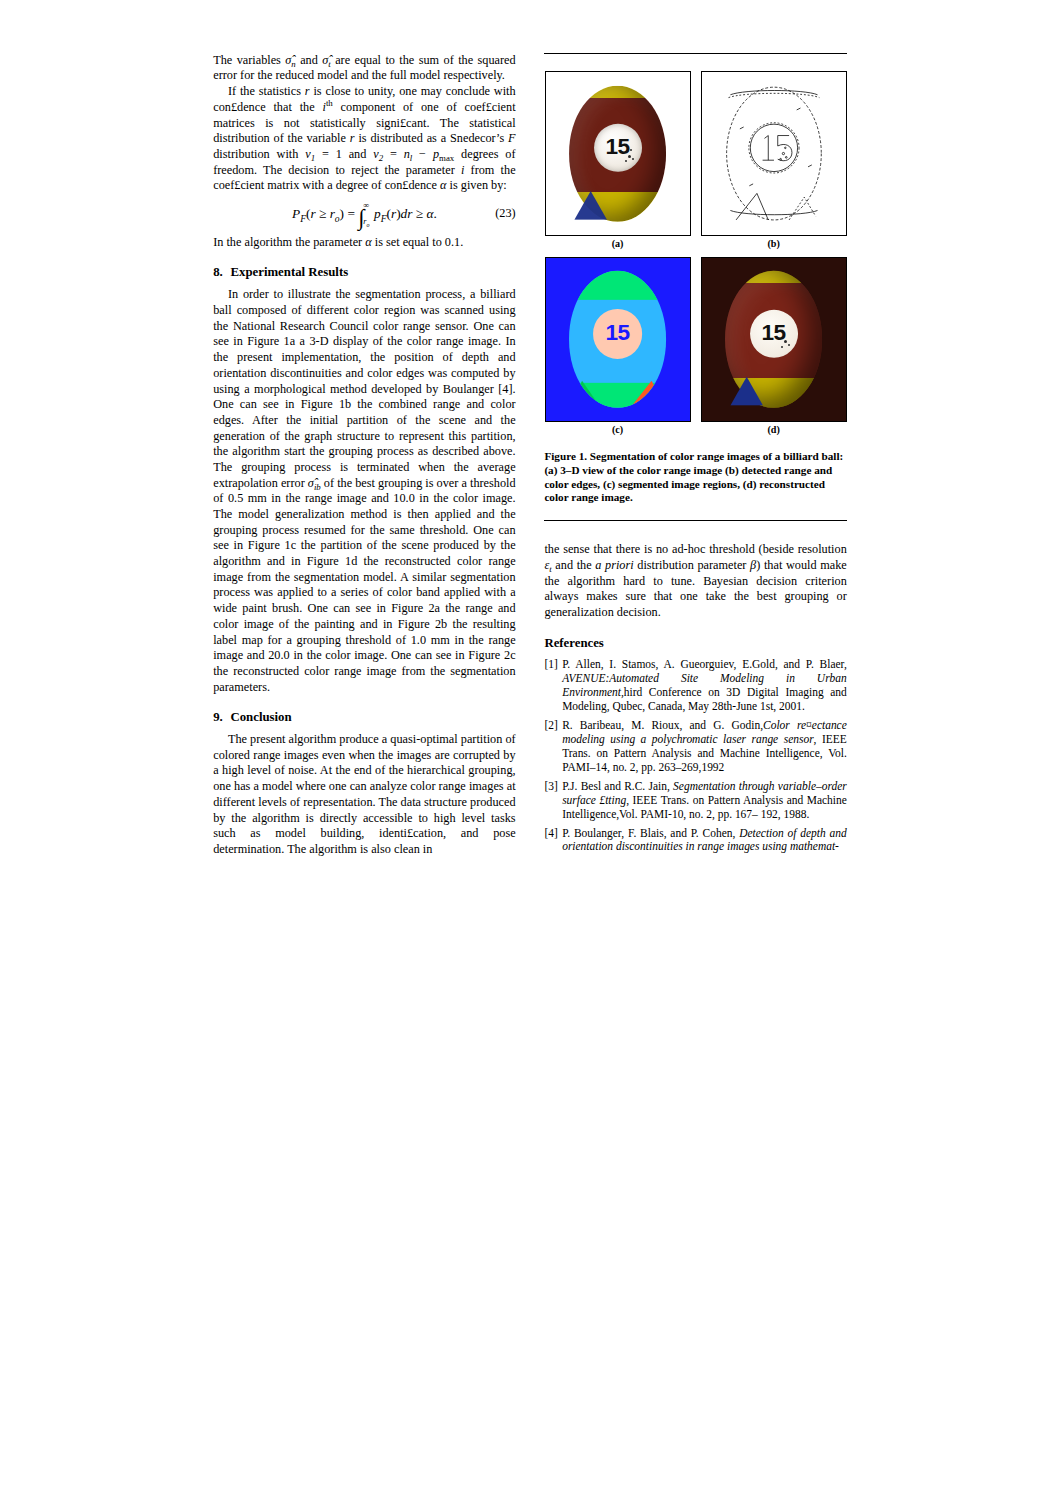The variables σ̂n and σ̂t are equal to the sum of the squared error for the reduced model and the full model respectively.
If the statistics r is close to unity, one may conclude with con£dence that the ith component of one of coef£cient matrices is not statistically signi£cant. The statistical distribution of the variable r is distributed as a Snedecor’s F distribution with ν1 = 1 and ν2 = nl − pmax degrees of freedom. The decision to reject the parameter i from the coef£cient matrix with a degree of con£dence α is given by:
PF(r ≥ ro) = ∫∞ro pF(r)dr ≥ α. (23)
In the algorithm the parameter α is set equal to 0.1.
8. Experimental Results
In order to illustrate the segmentation process, a billiard ball composed of different color region was scanned using the National Research Council color range sensor. One can see in Figure 1a a 3-D display of the color range image. In the present implementation, the position of depth and orientation discontinuities and color edges was computed by using a morphological method developed by Boulanger [4]. One can see in Figure 1b the combined range and color edges. After the initial partition of the scene and the generation of the graph structure to represent this partition, the algorithm start the grouping process as described above. The grouping process is terminated when the average extrapolation error σ̂ib of the best grouping is over a threshold of 0.5 mm in the range image and 10.0 in the color image. The model generalization method is then applied and the grouping process resumed for the same threshold. One can see in Figure 1c the partition of the scene produced by the algorithm and in Figure 1d the reconstructed color range image from the segmentation model. A similar segmentation process was applied to a series of color band applied with a wide paint brush. One can see in Figure 2a the range and color image of the painting and in Figure 2b the resulting label map for a grouping threshold of 1.0 mm in the range image and 20.0 in the color image. One can see in Figure 2c the reconstructed color range image from the segmentation parameters.
9. Conclusion
The present algorithm produce a quasi-optimal partition of colored range images even when the images are corrupted by a high level of noise. At the end of the hierarchical grouping, one has a model where one can analyze color range images at different levels of representation. The data structure produced by the algorithm is directly accessible to high level tasks such as model building, identi£cation, and pose determination. The algorithm is also clean in
15
(a)
(b)
15
(c)
15
(d)
Figure 1. Segmentation of color range images of a billiard ball: (a) 3–D view of the color range image (b) detected range and color edges, (c) segmented image regions, (d) reconstructed color range image.
the sense that there is no ad-hoc threshold (beside resolution εt and the a priori distribution parameter β) that would make the algorithm hard to tune. Bayesian decision criterion always makes sure that one take the best grouping or generalization decision.
References
[1] P. Allen, I. Stamos, A. Gueorguiev, E.Gold, and P. Blaer, AVENUE:Automated Site Modeling in Urban Environment, hird Conference on 3D Digital Imaging and Modeling, Qubec, Canada, May 28th-June 1st, 2001.
[2] R. Baribeau, M. Rioux, and G. Godin,Color re¤ectance modeling using a polychromatic laser range sensor, IEEE Trans. on Pattern Analysis and Machine Intelligence, Vol. PAMI–14, no. 2, pp. 263–269,1992
[3] P.J. Besl and R.C. Jain, Segmentation through variable–order surface £tting, IEEE Trans. on Pattern Analysis and Machine Intelligence,Vol. PAMI-10, no. 2, pp. 167– 192, 1988.
[4] P. Boulanger, F. Blais, and P. Cohen, Detection of depth and orientation discontinuities in range images using mathemat-